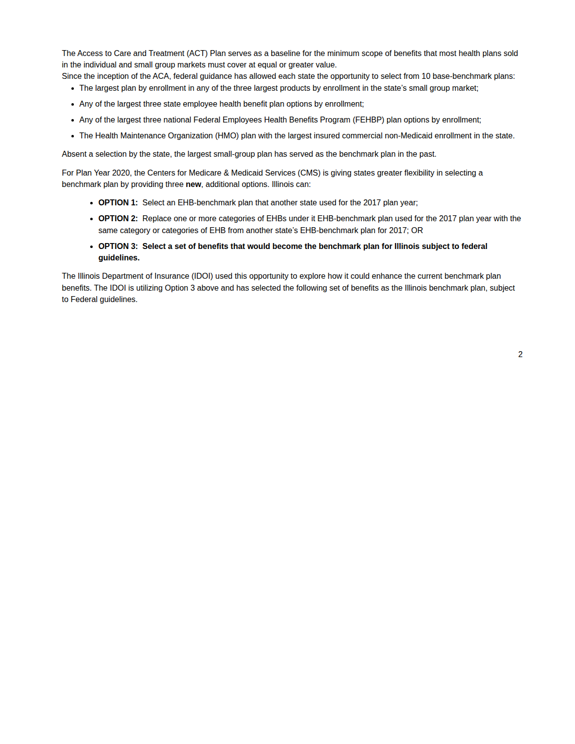The Access to Care and Treatment (ACT) Plan serves as a baseline for the minimum scope of benefits that most health plans sold in the individual and small group markets must cover at equal or greater value.
Since the inception of the ACA, federal guidance has allowed each state the opportunity to select from 10 base-benchmark plans:
The largest plan by enrollment in any of the three largest products by enrollment in the state’s small group market;
Any of the largest three state employee health benefit plan options by enrollment;
Any of the largest three national Federal Employees Health Benefits Program (FEHBP) plan options by enrollment;
The Health Maintenance Organization (HMO) plan with the largest insured commercial non-Medicaid enrollment in the state.
Absent a selection by the state, the largest small-group plan has served as the benchmark plan in the past.
For Plan Year 2020, the Centers for Medicare & Medicaid Services (CMS) is giving states greater flexibility in selecting a benchmark plan by providing three new, additional options. Illinois can:
OPTION 1: Select an EHB-benchmark plan that another state used for the 2017 plan year;
OPTION 2: Replace one or more categories of EHBs under it EHB-benchmark plan used for the 2017 plan year with the same category or categories of EHB from another state’s EHB-benchmark plan for 2017; OR
OPTION 3: Select a set of benefits that would become the benchmark plan for Illinois subject to federal guidelines.
The Illinois Department of Insurance (IDOI) used this opportunity to explore how it could enhance the current benchmark plan benefits. The IDOI is utilizing Option 3 above and has selected the following set of benefits as the Illinois benchmark plan, subject to Federal guidelines.
2